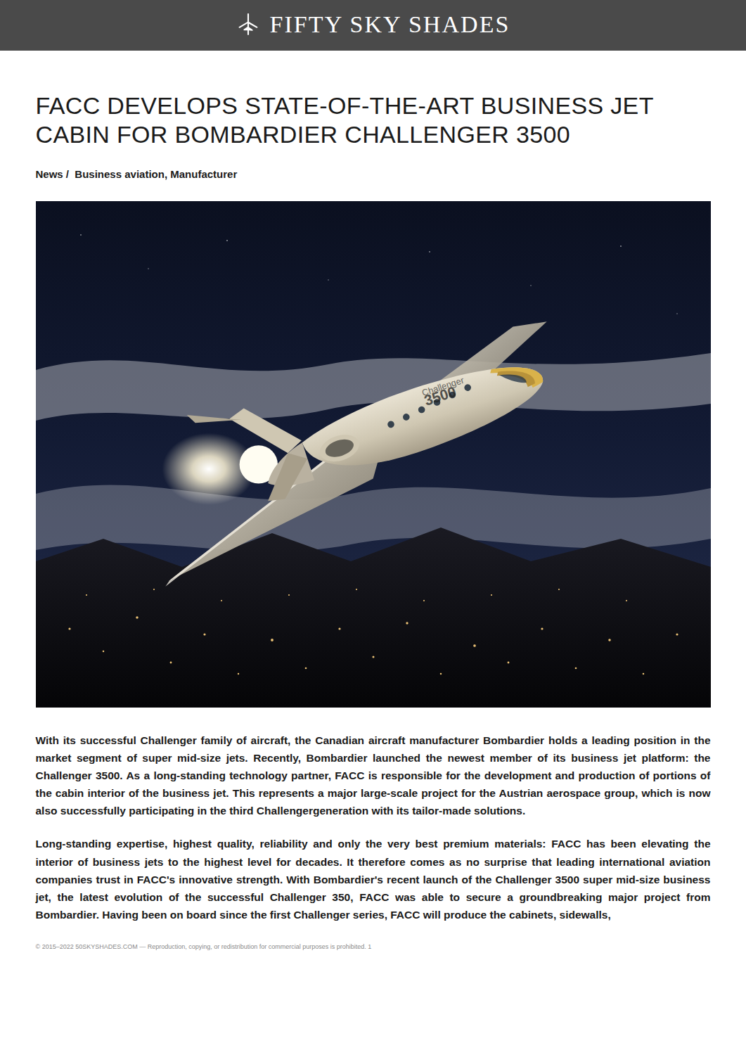FIFTY SKY SHADES
FACC develops state-of-the-art business jet cabin for Bombardier Challenger 3500
News / Business aviation, Manufacturer
With its successful Challenger family of aircraft, the Canadian aircraft manufacturer Bombardier holds a leading position in the market segment of super mid-size jets. Recently, Bombardier launched the newest member of its business jet platform: the Challenger 3500. As a long-standing technology partner, FACC is responsible for the development and production of portions of the cabin interior of the business jet. This represents a major large-scale project for the Austrian aerospace group, which is now also successfully participating in the third Challengergeneration with its tailor-made solutions.
Long-standing expertise, highest quality, reliability and only the very best premium materials: FACC has been elevating the interior of business jets to the highest level for decades. It therefore comes as no surprise that leading international aviation companies trust in FACC's innovative strength. With Bombardier's recent launch of the Challenger 3500 super mid-size business jet, the latest evolution of the successful Challenger 350, FACC was able to secure a groundbreaking major project from Bombardier. Having been on board since the first Challenger series, FACC will produce the cabinets, sidewalls,
© 2015–2022 50SKYSHADES.COM — Reproduction, copying, or redistribution for commercial purposes is prohibited. 1